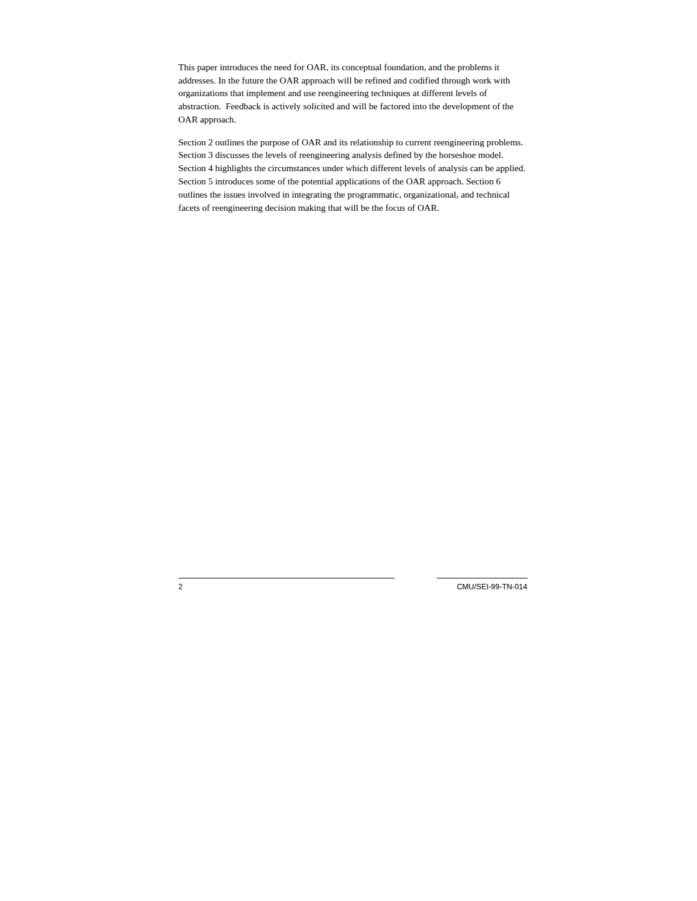This paper introduces the need for OAR, its conceptual foundation, and the problems it addresses. In the future the OAR approach will be refined and codified through work with organizations that implement and use reengineering techniques at different levels of abstraction. Feedback is actively solicited and will be factored into the development of the OAR approach.
Section 2 outlines the purpose of OAR and its relationship to current reengineering problems. Section 3 discusses the levels of reengineering analysis defined by the horseshoe model. Section 4 highlights the circumstances under which different levels of analysis can be applied. Section 5 introduces some of the potential applications of the OAR approach. Section 6 outlines the issues involved in integrating the programmatic, organizational, and technical facets of reengineering decision making that will be the focus of OAR.
2 CMU/SEI-99-TN-014